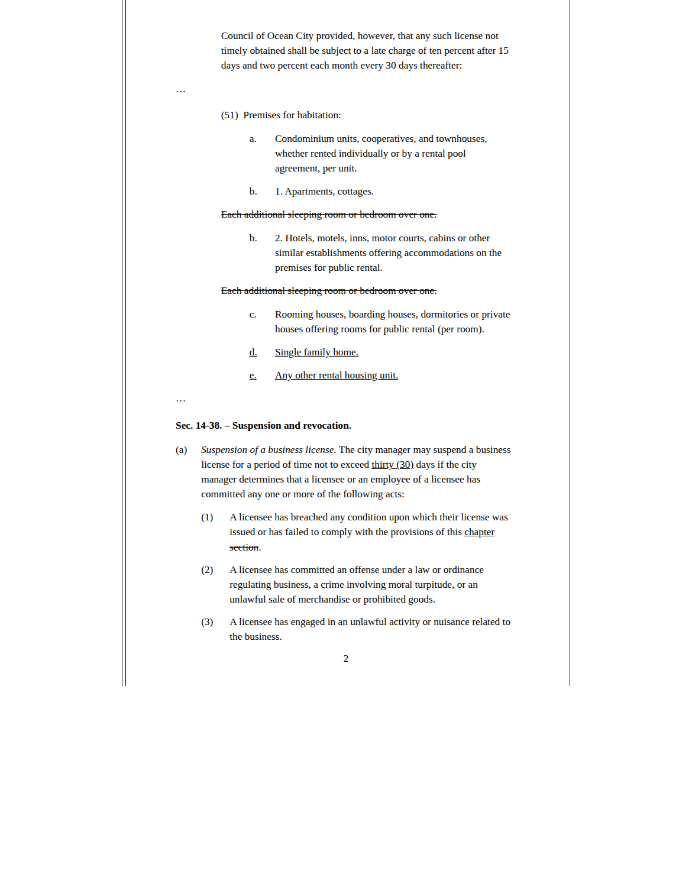Council of Ocean City provided, however, that any such license not timely obtained shall be subject to a late charge of ten percent after 15 days and two percent each month every 30 days thereafter:
…
(51) Premises for habitation:
a. Condominium units, cooperatives, and townhouses, whether rented individually or by a rental pool agreement, per unit.
b. 1. Apartments, cottages.
Each additional sleeping room or bedroom over one.
b. 2. Hotels, motels, inns, motor courts, cabins or other similar establishments offering accommodations on the premises for public rental.
Each additional sleeping room or bedroom over one.
c. Rooming houses, boarding houses, dormitories or private houses offering rooms for public rental (per room).
d. Single family home.
e. Any other rental housing unit.
…
Sec. 14-38. – Suspension and revocation.
(a) Suspension of a business license. The city manager may suspend a business license for a period of time not to exceed thirty (30) days if the city manager determines that a licensee or an employee of a licensee has committed any one or more of the following acts:
(1) A licensee has breached any condition upon which their license was issued or has failed to comply with the provisions of this chapter section.
(2) A licensee has committed an offense under a law or ordinance regulating business, a crime involving moral turpitude, or an unlawful sale of merchandise or prohibited goods.
(3) A licensee has engaged in an unlawful activity or nuisance related to the business.
2